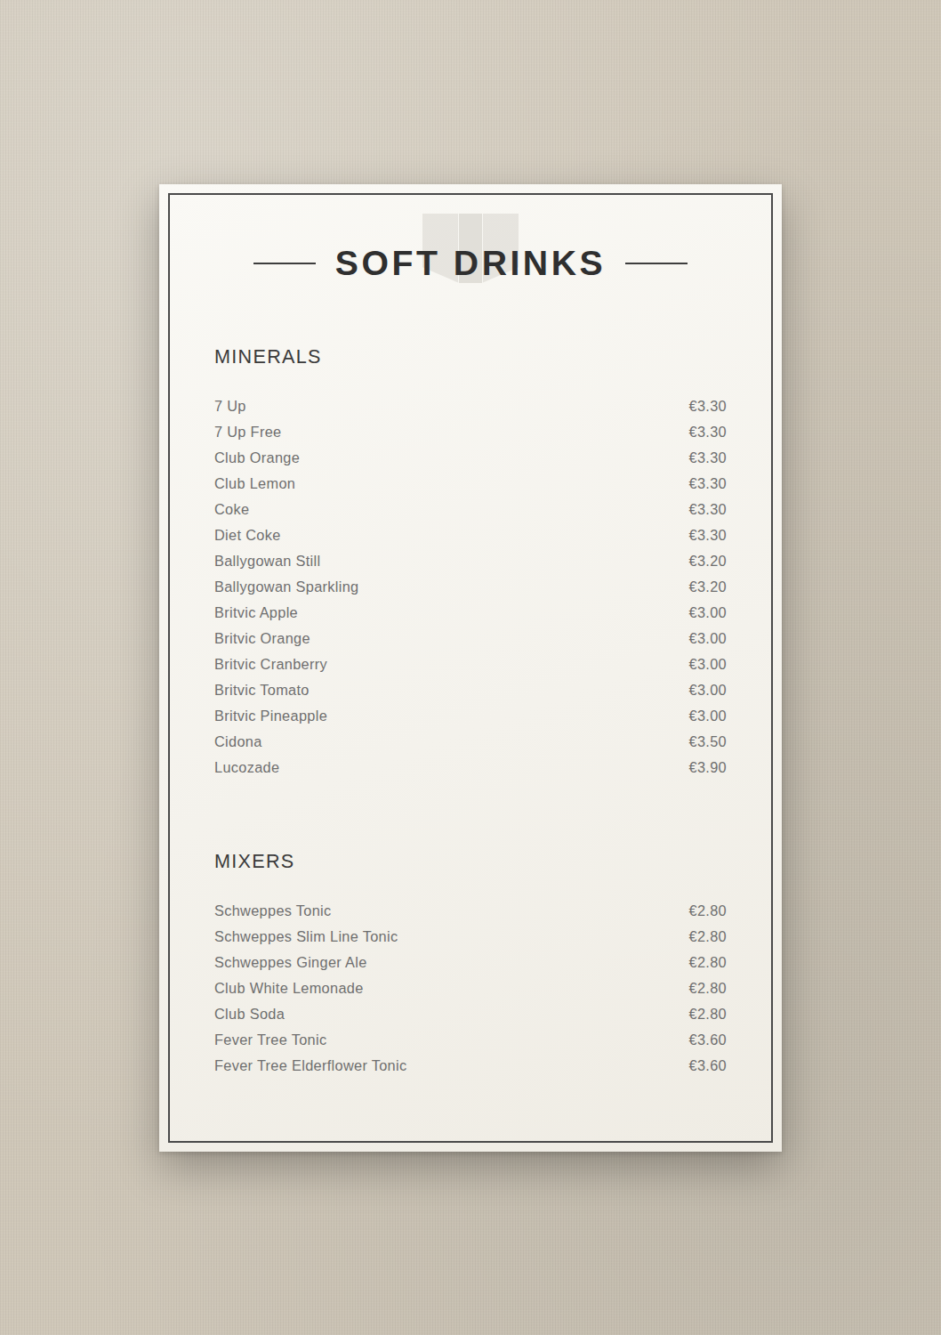SOFT DRINKS
MINERALS
7 Up €3.30
7 Up Free €3.30
Club Orange €3.30
Club Lemon €3.30
Coke €3.30
Diet Coke €3.30
Ballygowan Still €3.20
Ballygowan Sparkling €3.20
Britvic Apple €3.00
Britvic Orange €3.00
Britvic Cranberry €3.00
Britvic Tomato €3.00
Britvic Pineapple €3.00
Cidona €3.50
Lucozade €3.90
MIXERS
Schweppes Tonic €2.80
Schweppes Slim Line Tonic €2.80
Schweppes Ginger Ale €2.80
Club White Lemonade €2.80
Club Soda €2.80
Fever Tree Tonic €3.60
Fever Tree Elderflower Tonic €3.60